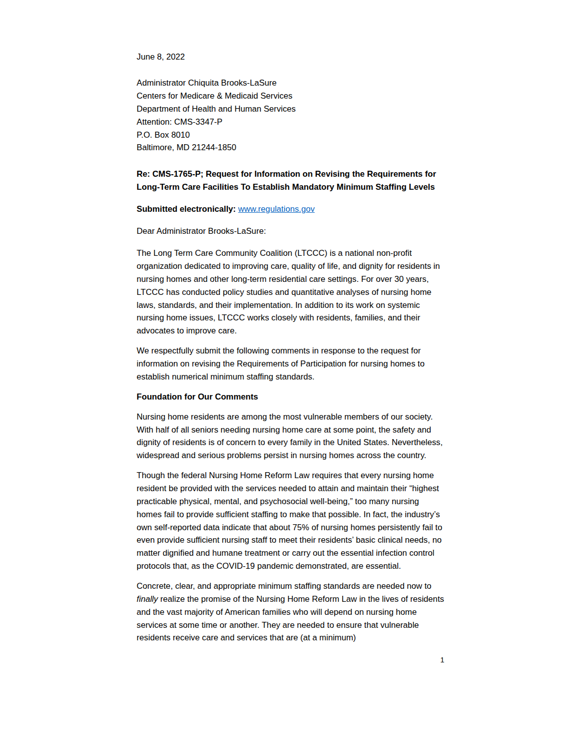June 8, 2022
Administrator Chiquita Brooks-LaSure
Centers for Medicare & Medicaid Services
Department of Health and Human Services
Attention: CMS-3347-P
P.O. Box 8010
Baltimore, MD 21244-1850
Re: CMS-1765-P; Request for Information on Revising the Requirements for Long-Term Care Facilities To Establish Mandatory Minimum Staffing Levels
Submitted electronically: www.regulations.gov
Dear Administrator Brooks-LaSure:
The Long Term Care Community Coalition (LTCCC) is a national non-profit organization dedicated to improving care, quality of life, and dignity for residents in nursing homes and other long-term residential care settings. For over 30 years, LTCCC has conducted policy studies and quantitative analyses of nursing home laws, standards, and their implementation. In addition to its work on systemic nursing home issues, LTCCC works closely with residents, families, and their advocates to improve care.
We respectfully submit the following comments in response to the request for information on revising the Requirements of Participation for nursing homes to establish numerical minimum staffing standards.
Foundation for Our Comments
Nursing home residents are among the most vulnerable members of our society. With half of all seniors needing nursing home care at some point, the safety and dignity of residents is of concern to every family in the United States. Nevertheless, widespread and serious problems persist in nursing homes across the country.
Though the federal Nursing Home Reform Law requires that every nursing home resident be provided with the services needed to attain and maintain their “highest practicable physical, mental, and psychosocial well-being,” too many nursing homes fail to provide sufficient staffing to make that possible. In fact, the industry’s own self-reported data indicate that about 75% of nursing homes persistently fail to even provide sufficient nursing staff to meet their residents’ basic clinical needs, no matter dignified and humane treatment or carry out the essential infection control protocols that, as the COVID-19 pandemic demonstrated, are essential.
Concrete, clear, and appropriate minimum staffing standards are needed now to finally realize the promise of the Nursing Home Reform Law in the lives of residents and the vast majority of American families who will depend on nursing home services at some time or another. They are needed to ensure that vulnerable residents receive care and services that are (at a minimum)
1